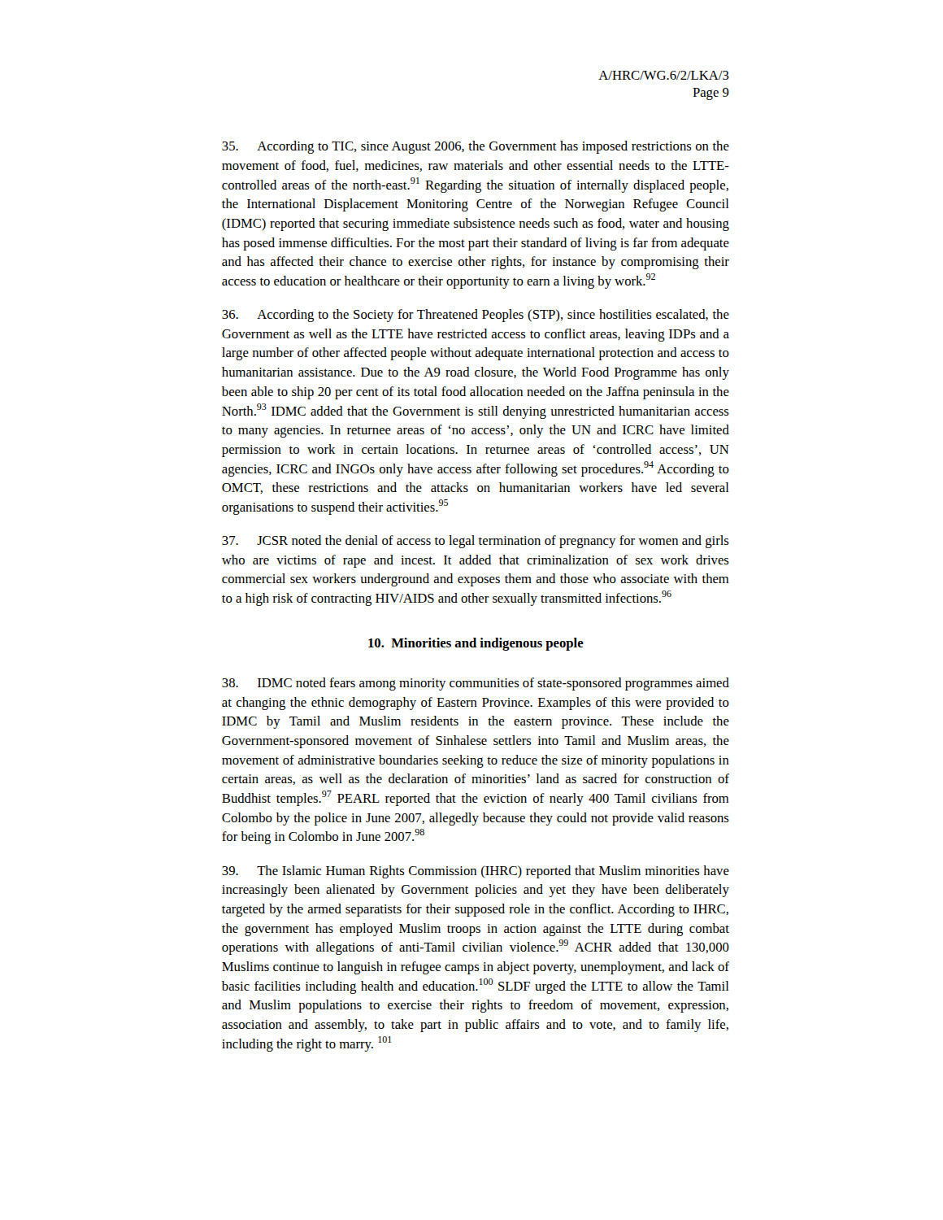A/HRC/WG.6/2/LKA/3 Page 9
35. According to TIC, since August 2006, the Government has imposed restrictions on the movement of food, fuel, medicines, raw materials and other essential needs to the LTTE-controlled areas of the north-east.91 Regarding the situation of internally displaced people, the International Displacement Monitoring Centre of the Norwegian Refugee Council (IDMC) reported that securing immediate subsistence needs such as food, water and housing has posed immense difficulties. For the most part their standard of living is far from adequate and has affected their chance to exercise other rights, for instance by compromising their access to education or healthcare or their opportunity to earn a living by work.92
36. According to the Society for Threatened Peoples (STP), since hostilities escalated, the Government as well as the LTTE have restricted access to conflict areas, leaving IDPs and a large number of other affected people without adequate international protection and access to humanitarian assistance. Due to the A9 road closure, the World Food Programme has only been able to ship 20 per cent of its total food allocation needed on the Jaffna peninsula in the North.93 IDMC added that the Government is still denying unrestricted humanitarian access to many agencies. In returnee areas of ‘no access’, only the UN and ICRC have limited permission to work in certain locations. In returnee areas of ‘controlled access’, UN agencies, ICRC and INGOs only have access after following set procedures.94 According to OMCT, these restrictions and the attacks on humanitarian workers have led several organisations to suspend their activities.95
37. JCSR noted the denial of access to legal termination of pregnancy for women and girls who are victims of rape and incest. It added that criminalization of sex work drives commercial sex workers underground and exposes them and those who associate with them to a high risk of contracting HIV/AIDS and other sexually transmitted infections.96
10. Minorities and indigenous people
38. IDMC noted fears among minority communities of state-sponsored programmes aimed at changing the ethnic demography of Eastern Province. Examples of this were provided to IDMC by Tamil and Muslim residents in the eastern province. These include the Government-sponsored movement of Sinhalese settlers into Tamil and Muslim areas, the movement of administrative boundaries seeking to reduce the size of minority populations in certain areas, as well as the declaration of minorities’ land as sacred for construction of Buddhist temples.97 PEARL reported that the eviction of nearly 400 Tamil civilians from Colombo by the police in June 2007, allegedly because they could not provide valid reasons for being in Colombo in June 2007.98
39. The Islamic Human Rights Commission (IHRC) reported that Muslim minorities have increasingly been alienated by Government policies and yet they have been deliberately targeted by the armed separatists for their supposed role in the conflict. According to IHRC, the government has employed Muslim troops in action against the LTTE during combat operations with allegations of anti-Tamil civilian violence.99 ACHR added that 130,000 Muslims continue to languish in refugee camps in abject poverty, unemployment, and lack of basic facilities including health and education.100 SLDF urged the LTTE to allow the Tamil and Muslim populations to exercise their rights to freedom of movement, expression, association and assembly, to take part in public affairs and to vote, and to family life, including the right to marry. 101